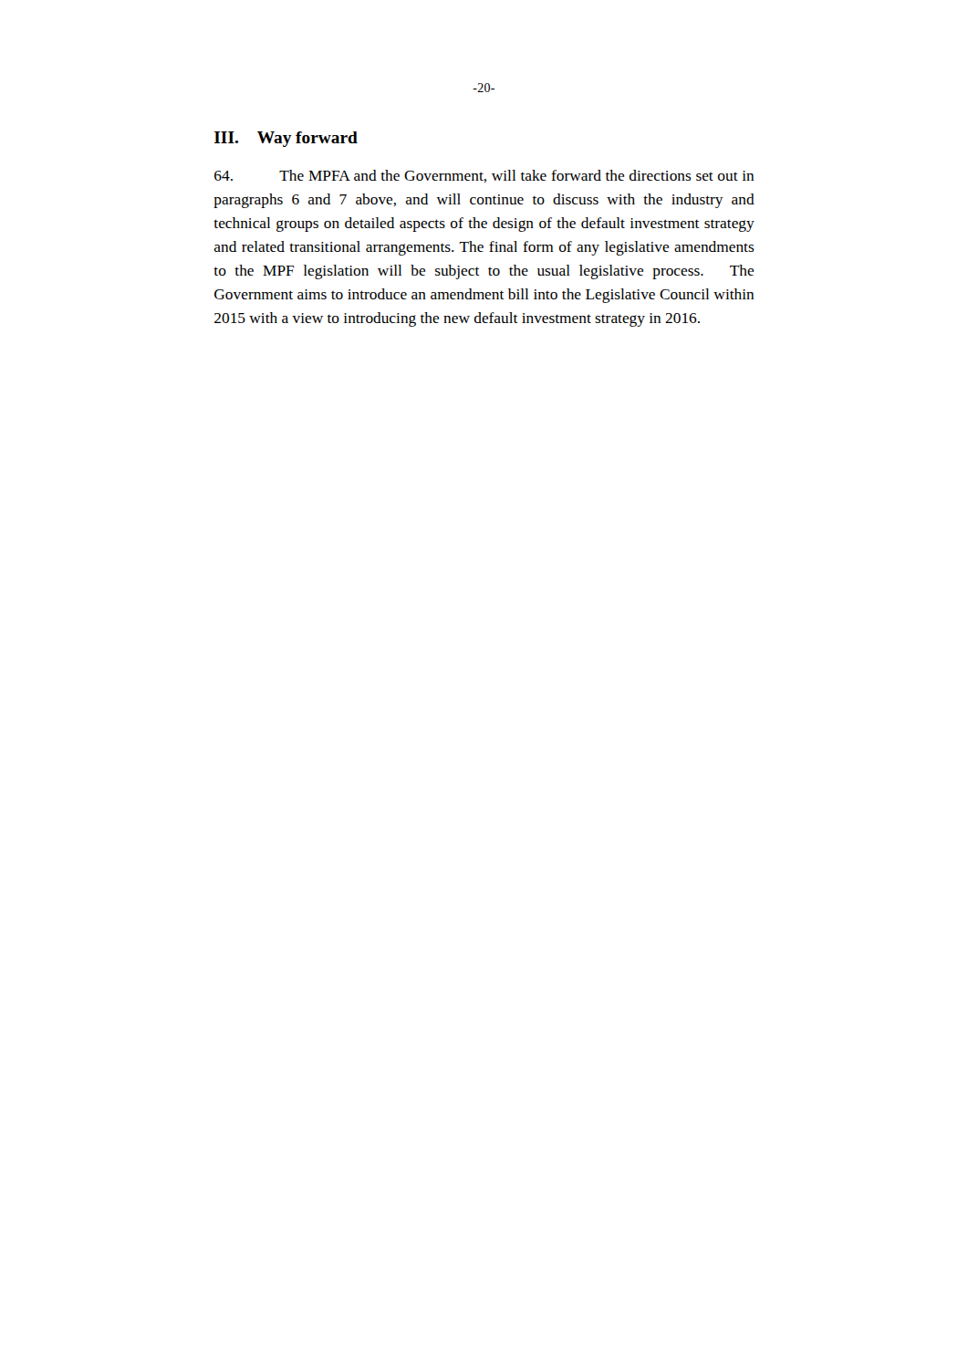-20-
III. Way forward
64. The MPFA and the Government, will take forward the directions set out in paragraphs 6 and 7 above, and will continue to discuss with the industry and technical groups on detailed aspects of the design of the default investment strategy and related transitional arrangements. The final form of any legislative amendments to the MPF legislation will be subject to the usual legislative process. The Government aims to introduce an amendment bill into the Legislative Council within 2015 with a view to introducing the new default investment strategy in 2016.